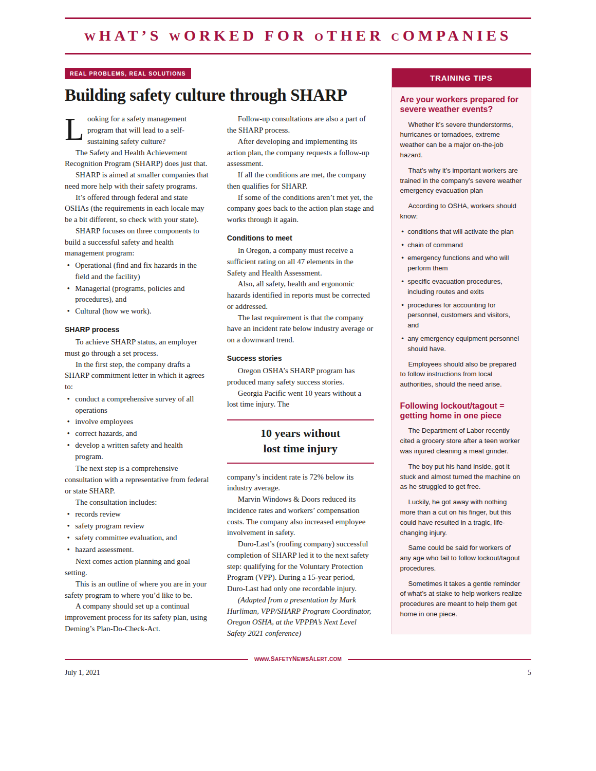What’s Worked for Other Companies
Real problems, real solutions
Building safety culture through SHARP
Looking for a safety management program that will lead to a self-sustaining safety culture?
The Safety and Health Achievement Recognition Program (SHARP) does just that.
SHARP is aimed at smaller companies that need more help with their safety programs.
It’s offered through federal and state OSHAs (the requirements in each locale may be a bit different, so check with your state).
SHARP focuses on three components to build a successful safety and health management program:
Operational (find and fix hazards in the field and the facility)
Managerial (programs, policies and procedures), and
Cultural (how we work).
SHARP process
To achieve SHARP status, an employer must go through a set process.
In the first step, the company drafts a SHARP commitment letter in which it agrees to:
conduct a comprehensive survey of all operations
involve employees
correct hazards, and
develop a written safety and health program.
The next step is a comprehensive consultation with a representative from federal or state SHARP.
The consultation includes:
records review
safety program review
safety committee evaluation, and
hazard assessment.
Next comes action planning and goal setting.
This is an outline of where you are in your safety program to where you’d like to be.
A company should set up a continual improvement process for its safety plan, using Deming’s Plan-Do-Check-Act.
Follow-up consultations are also a part of the SHARP process.
After developing and implementing its action plan, the company requests a follow-up assessment.
If all the conditions are met, the company then qualifies for SHARP.
If some of the conditions aren’t met yet, the company goes back to the action plan stage and works through it again.
Conditions to meet
In Oregon, a company must receive a sufficient rating on all 47 elements in the Safety and Health Assessment.
Also, all safety, health and ergonomic hazards identified in reports must be corrected or addressed.
The last requirement is that the company have an incident rate below industry average or on a downward trend.
Success stories
Oregon OSHA’s SHARP program has produced many safety success stories.
Georgia Pacific went 10 years without a lost time injury. The
10 years without
lost time injury
company’s incident rate is 72% below its industry average.
Marvin Windows & Doors reduced its incidence rates and workers’ compensation costs. The company also increased employee involvement in safety.
Duro-Last’s (roofing company) successful completion of SHARP led it to the next safety step: qualifying for the Voluntary Protection Program (VPP). During a 15-year period, Duro-Last had only one recordable injury.
(Adapted from a presentation by Mark Hurliman, VPP/SHARP Program Coordinator, Oregon OSHA, at the VPPPA’s Next Level Safety 2021 conference)
Training Tips
Are your workers prepared for severe weather events?
Whether it’s severe thunderstorms, hurricanes or tornadoes, extreme weather can be a major on-the-job hazard.
That’s why it’s important workers are trained in the company’s severe weather emergency evacuation plan
According to OSHA, workers should know:
conditions that will activate the plan
chain of command
emergency functions and who will perform them
specific evacuation procedures, including routes and exits
procedures for accounting for personnel, customers and visitors, and
any emergency equipment personnel should have.
Employees should also be prepared to follow instructions from local authorities, should the need arise.
Following lockout/tagout = getting home in one piece
The Department of Labor recently cited a grocery store after a teen worker was injured cleaning a meat grinder.
The boy put his hand inside, got it stuck and almost turned the machine on as he struggled to get free.
Luckily, he got away with nothing more than a cut on his finger, but this could have resulted in a tragic, life-changing injury.
Same could be said for workers of any age who fail to follow lockout/tagout procedures.
Sometimes it takes a gentle reminder of what’s at stake to help workers realize procedures are meant to help them get home in one piece.
www. SAFETYNEWSALERT.COM
July 1, 2021 5